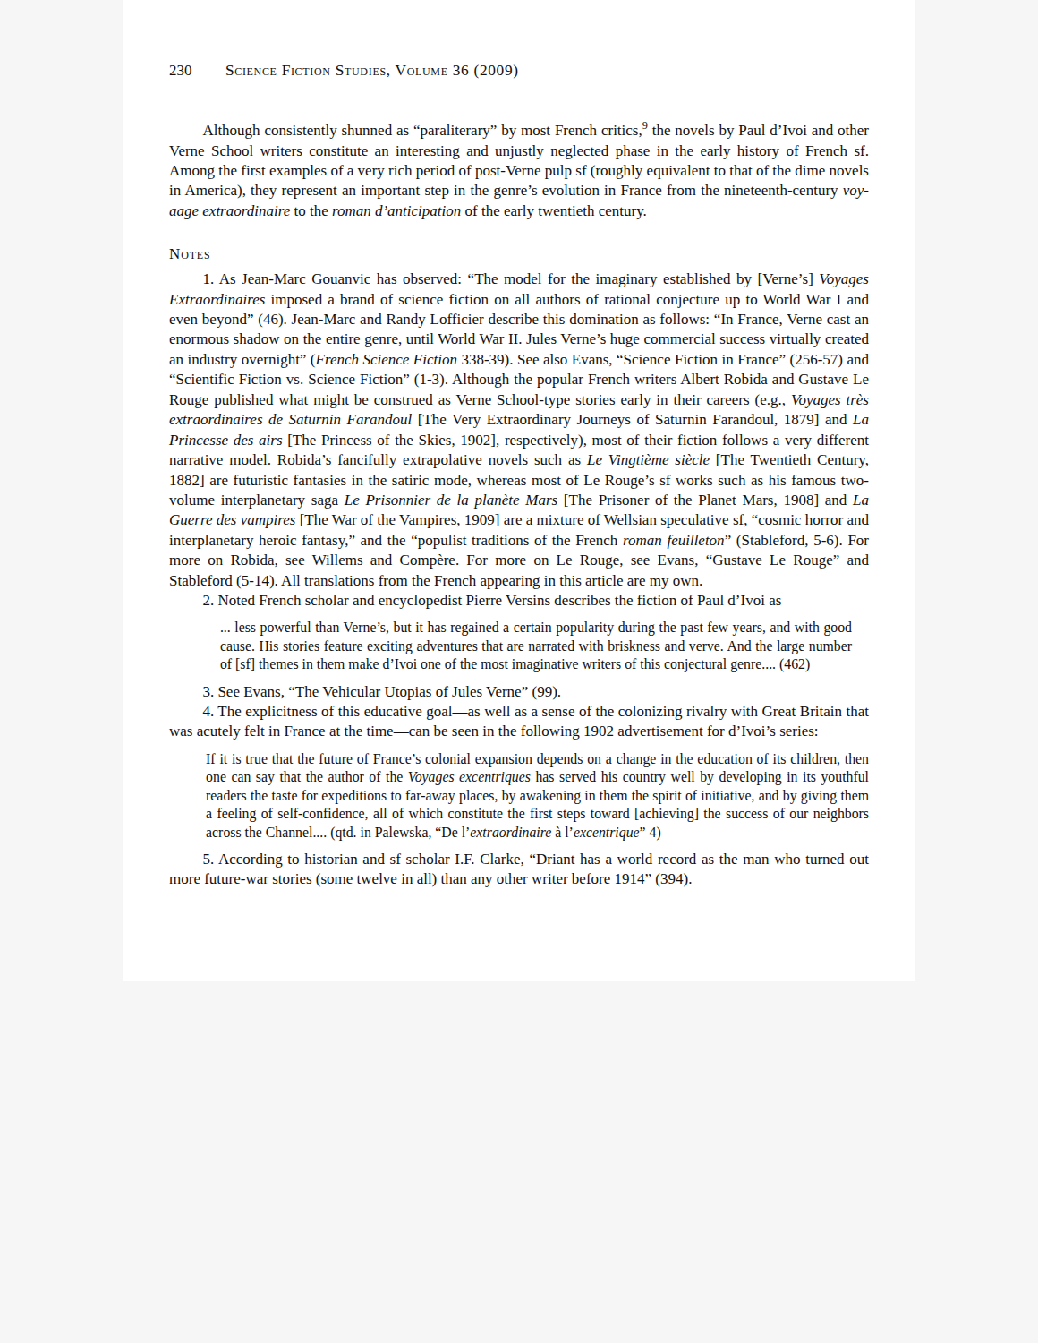230 Science Fiction Studies, Volume 36 (2009)
Although consistently shunned as “paraliterary” by most French critics,9 the novels by Paul d’Ivoi and other Verne School writers constitute an interesting and unjustly neglected phase in the early history of French sf. Among the first examples of a very rich period of post-Verne pulp sf (roughly equivalent to that of the dime novels in America), they represent an important step in the genre’s evolution in France from the nineteenth-century voyaage extraordinaire to the roman d’anticipation of the early twentieth century.
Notes
As Jean-Marc Gouanvic has observed: “The model for the imaginary established by [Verne’s] Voyages Extraordinaires imposed a brand of science fiction on all authors of rational conjecture up to World War I and even beyond” (46). Jean-Marc and Randy Lofficier describe this domination as follows: “In France, Verne cast an enormous shadow on the entire genre, until World War II. Jules Verne’s huge commercial success virtually created an industry overnight” (French Science Fiction 338-39). See also Evans, “Science Fiction in France” (256-57) and “Scientific Fiction vs. Science Fiction” (1-3). Although the popular French writers Albert Robida and Gustave Le Rouge published what might be construed as Verne School-type stories early in their careers (e.g., Voyages très extraordinaires de Saturnin Farandoul [The Very Extraordinary Journeys of Saturnin Farandoul, 1879] and La Princesse des airs [The Princess of the Skies, 1902], respectively), most of their fiction follows a very different narrative model. Robida’s fancifully extrapolative novels such as Le Vingtième siècle [The Twentieth Century, 1882] are futuristic fantasies in the satiric mode, whereas most of Le Rouge’s sf works such as his famous two-volume interplanetary saga Le Prisonnier de la planète Mars [The Prisoner of the Planet Mars, 1908] and La Guerre des vampires [The War of the Vampires, 1909] are a mixture of Wellsian speculative sf, “cosmic horror and interplanetary heroic fantasy,” and the “populist traditions of the French roman feuilleton” (Stableford, 5-6). For more on Robida, see Willems and Compère. For more on Le Rouge, see Evans, “Gustave Le Rouge” and Stableford (5-14). All translations from the French appearing in this article are my own.
Noted French scholar and encyclopedist Pierre Versins describes the fiction of Paul d’Ivoi as
... less powerful than Verne’s, but it has regained a certain popularity during the past few years, and with good cause. His stories feature exciting adventures that are narrated with briskness and verve. And the large number of [sf] themes in them make d’Ivoi one of the most imaginative writers of this conjectural genre.... (462)
See Evans, “The Vehicular Utopias of Jules Verne” (99).
The explicitness of this educative goal—as well as a sense of the colonizing rivalry with Great Britain that was acutely felt in France at the time—can be seen in the following 1902 advertisement for d’Ivoi’s series:
If it is true that the future of France’s colonial expansion depends on a change in the education of its children, then one can say that the author of the Voyages excentriques has served his country well by developing in its youthful readers the taste for expeditions to far-away places, by awakening in them the spirit of initiative, and by giving them a feeling of self-confidence, all of which constitute the first steps toward [achieving] the success of our neighbors across the Channel.... (qtd. in Palewska, “De l’extraordinaire à l’excentrique” 4)
According to historian and sf scholar I.F. Clarke, “Driant has a world record as the man who turned out more future-war stories (some twelve in all) than any other writer before 1914” (394).